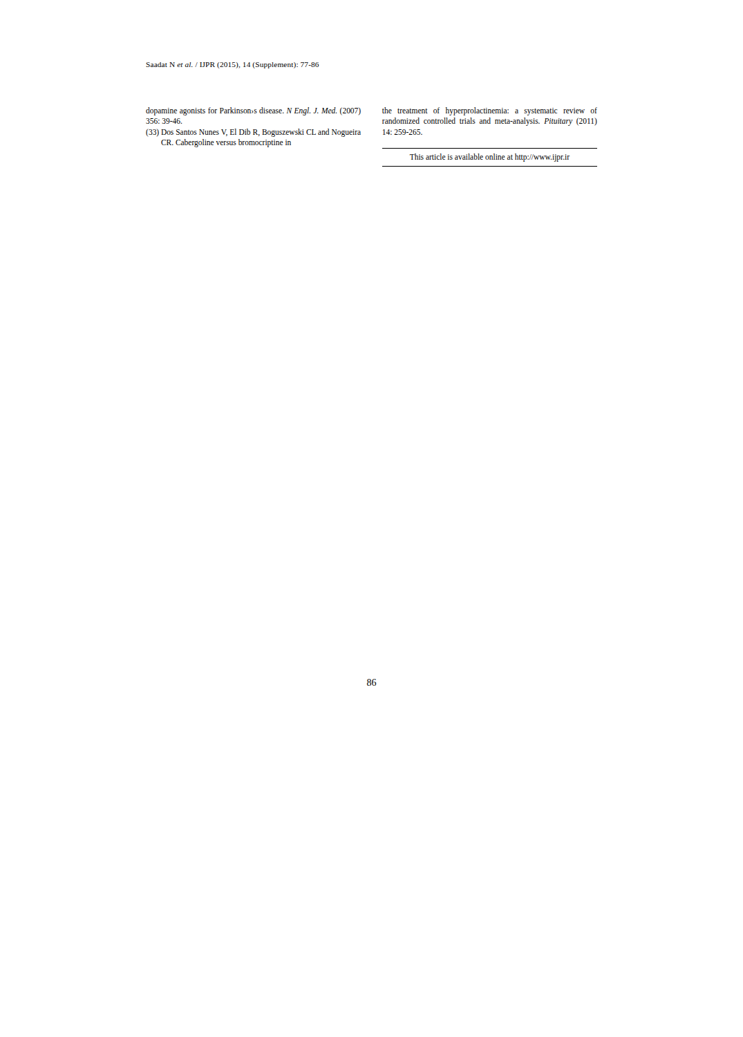Saadat N et al. / IJPR (2015), 14 (Supplement): 77-86
dopamine agonists for Parkinson›s disease. N Engl. J. Med. (2007) 356: 39-46.
(33) Dos Santos Nunes V, El Dib R, Boguszewski CL and Nogueira CR. Cabergoline versus bromocriptine in
the treatment of hyperprolactinemia: a systematic review of randomized controlled trials and meta-analysis. Pituitary (2011) 14: 259-265.
This article is available online at http://www.ijpr.ir
86